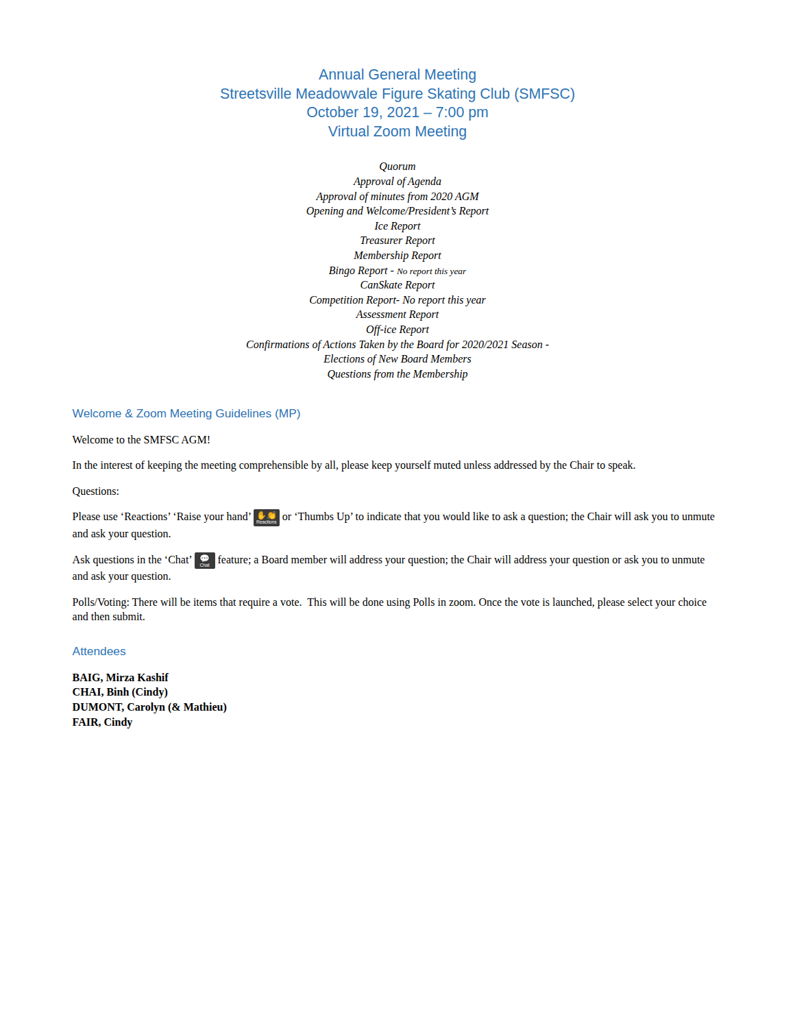Annual General Meeting
Streetsville Meadowvale Figure Skating Club (SMFSC)
October 19, 2021 – 7:00 pm
Virtual Zoom Meeting
Quorum
Approval of Agenda
Approval of minutes from 2020 AGM
Opening and Welcome/President’s Report
Ice Report
Treasurer Report
Membership Report
Bingo Report - No report this year
CanSkate Report
Competition Report- No report this year
Assessment Report
Off-ice Report
Confirmations of Actions Taken by the Board for 2020/2021 Season -
Elections of New Board Members
Questions from the Membership
Welcome & Zoom Meeting Guidelines (MP)
Welcome to the SMFSC AGM!
In the interest of keeping the meeting comprehensible by all, please keep yourself muted unless addressed by the Chair to speak.
Questions:
Please use ‘Reactions’ ‘Raise your hand’ ✋👏Reactions or ‘Thumbs Up’ to indicate that you would like to ask a question; the Chair will ask you to unmute and ask your question.
Ask questions in the ‘Chat’ 💬Chat feature; a Board member will address your question; the Chair will address your question or ask you to unmute and ask your question.
Polls/Voting: There will be items that require a vote. This will be done using Polls in zoom. Once the vote is launched, please select your choice and then submit.
Attendees
BAIG, Mirza Kashif
CHAI, Binh (Cindy)
DUMONT, Carolyn (& Mathieu)
FAIR, Cindy